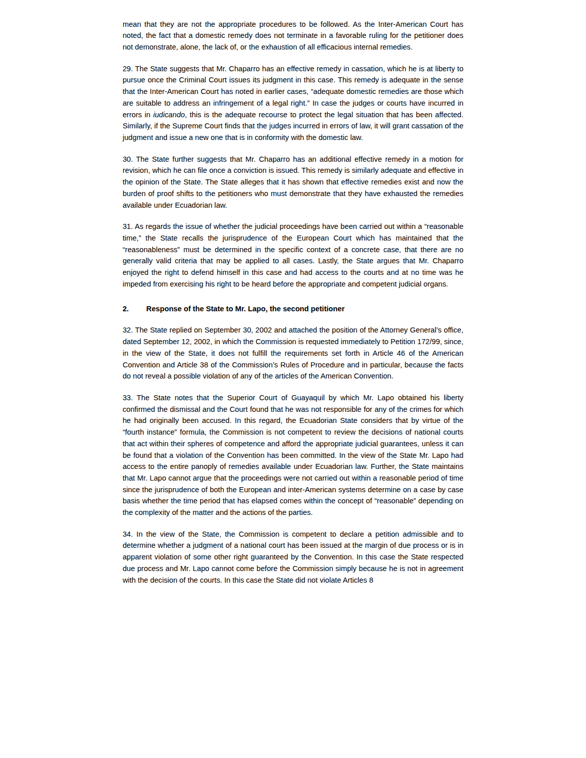mean that they are not the appropriate procedures to be followed. As the Inter-American Court has noted, the fact that a domestic remedy does not terminate in a favorable ruling for the petitioner does not demonstrate, alone, the lack of, or the exhaustion of all efficacious internal remedies.
29. The State suggests that Mr. Chaparro has an effective remedy in cassation, which he is at liberty to pursue once the Criminal Court issues its judgment in this case. This remedy is adequate in the sense that the Inter-American Court has noted in earlier cases, “adequate domestic remedies are those which are suitable to address an infringement of a legal right.” In case the judges or courts have incurred in errors in iudicando, this is the adequate recourse to protect the legal situation that has been affected. Similarly, if the Supreme Court finds that the judges incurred in errors of law, it will grant cassation of the judgment and issue a new one that is in conformity with the domestic law.
30. The State further suggests that Mr. Chaparro has an additional effective remedy in a motion for revision, which he can file once a conviction is issued. This remedy is similarly adequate and effective in the opinion of the State. The State alleges that it has shown that effective remedies exist and now the burden of proof shifts to the petitioners who must demonstrate that they have exhausted the remedies available under Ecuadorian law.
31. As regards the issue of whether the judicial proceedings have been carried out within a “reasonable time,” the State recalls the jurisprudence of the European Court which has maintained that the “reasonableness” must be determined in the specific context of a concrete case, that there are no generally valid criteria that may be applied to all cases. Lastly, the State argues that Mr. Chaparro enjoyed the right to defend himself in this case and had access to the courts and at no time was he impeded from exercising his right to be heard before the appropriate and competent judicial organs.
2. Response of the State to Mr. Lapo, the second petitioner
32. The State replied on September 30, 2002 and attached the position of the Attorney General’s office, dated September 12, 2002, in which the Commission is requested immediately to Petition 172/99, since, in the view of the State, it does not fulfill the requirements set forth in Article 46 of the American Convention and Article 38 of the Commission’s Rules of Procedure and in particular, because the facts do not reveal a possible violation of any of the articles of the American Convention.
33. The State notes that the Superior Court of Guayaquil by which Mr. Lapo obtained his liberty confirmed the dismissal and the Court found that he was not responsible for any of the crimes for which he had originally been accused. In this regard, the Ecuadorian State considers that by virtue of the “fourth instance” formula, the Commission is not competent to review the decisions of national courts that act within their spheres of competence and afford the appropriate judicial guarantees, unless it can be found that a violation of the Convention has been committed. In the view of the State Mr. Lapo had access to the entire panoply of remedies available under Ecuadorian law. Further, the State maintains that Mr. Lapo cannot argue that the proceedings were not carried out within a reasonable period of time since the jurisprudence of both the European and inter-American systems determine on a case by case basis whether the time period that has elapsed comes within the concept of “reasonable” depending on the complexity of the matter and the actions of the parties.
34. In the view of the State, the Commission is competent to declare a petition admissible and to determine whether a judgment of a national court has been issued at the margin of due process or is in apparent violation of some other right guaranteed by the Convention. In this case the State respected due process and Mr. Lapo cannot come before the Commission simply because he is not in agreement with the decision of the courts. In this case the State did not violate Articles 8